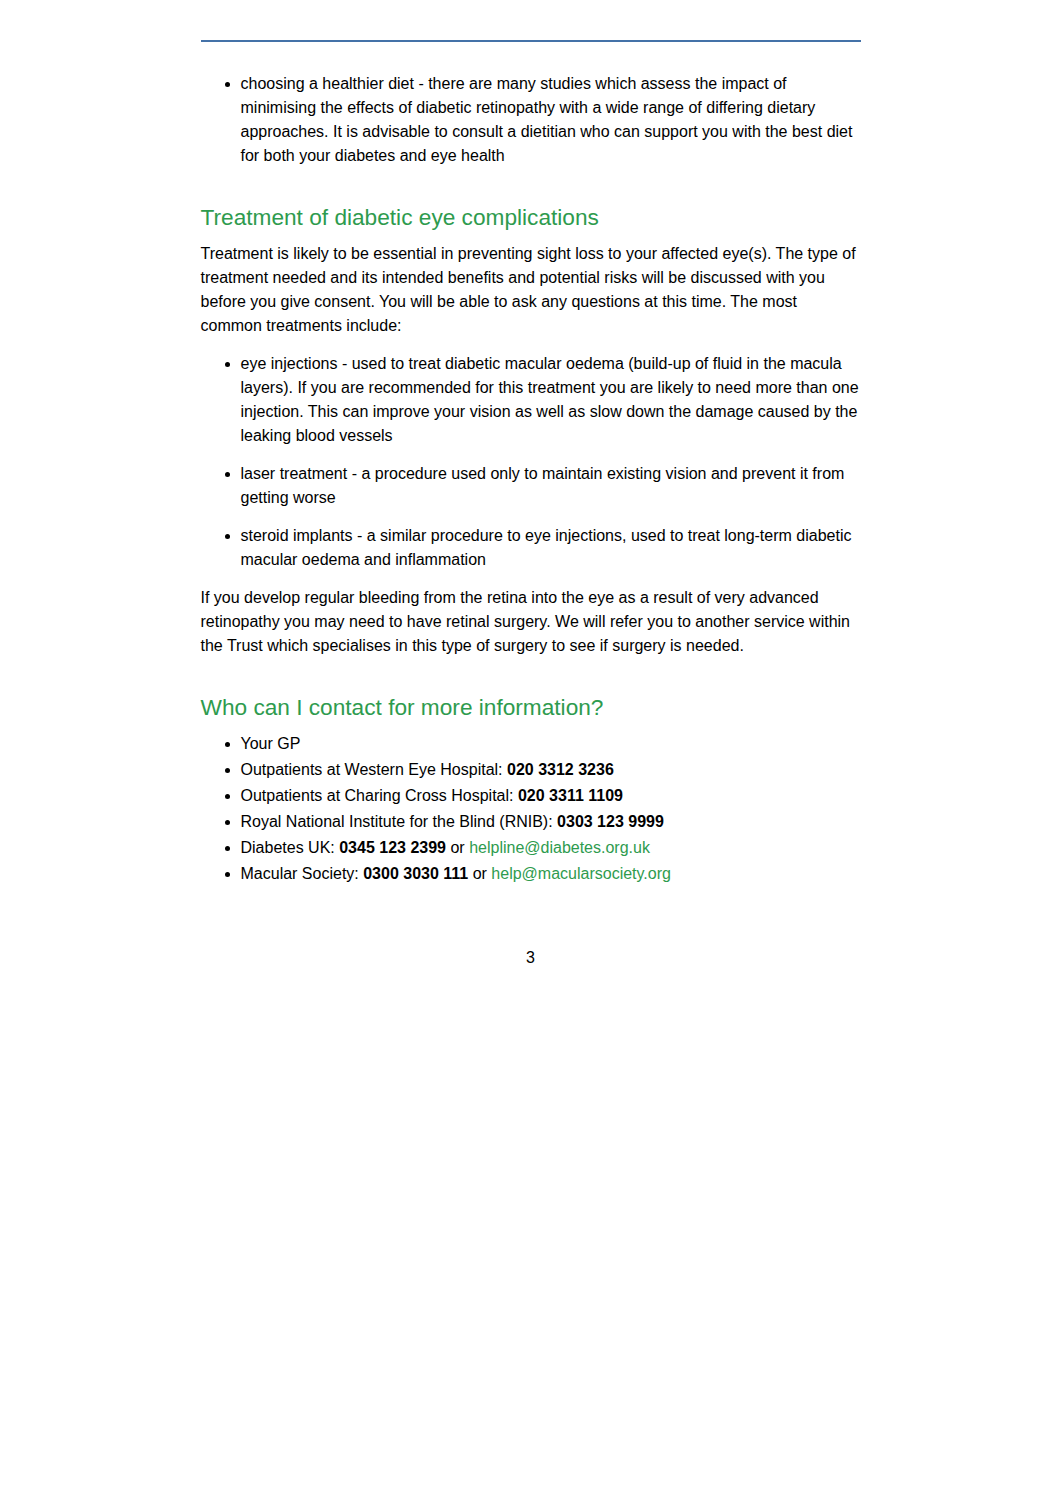choosing a healthier diet - there are many studies which assess the impact of minimising the effects of diabetic retinopathy with a wide range of differing dietary approaches. It is advisable to consult a dietitian who can support you with the best diet for both your diabetes and eye health
Treatment of diabetic eye complications
Treatment is likely to be essential in preventing sight loss to your affected eye(s). The type of treatment needed and its intended benefits and potential risks will be discussed with you before you give consent. You will be able to ask any questions at this time. The most common treatments include:
eye injections - used to treat diabetic macular oedema (build-up of fluid in the macula layers). If you are recommended for this treatment you are likely to need more than one injection. This can improve your vision as well as slow down the damage caused by the leaking blood vessels
laser treatment - a procedure used only to maintain existing vision and prevent it from getting worse
steroid implants - a similar procedure to eye injections, used to treat long-term diabetic macular oedema and inflammation
If you develop regular bleeding from the retina into the eye as a result of very advanced retinopathy you may need to have retinal surgery. We will refer you to another service within the Trust which specialises in this type of surgery to see if surgery is needed.
Who can I contact for more information?
Your GP
Outpatients at Western Eye Hospital: 020 3312 3236
Outpatients at Charing Cross Hospital: 020 3311 1109
Royal National Institute for the Blind (RNIB): 0303 123 9999
Diabetes UK: 0345 123 2399 or helpline@diabetes.org.uk
Macular Society: 0300 3030 111 or help@macularsociety.org
3